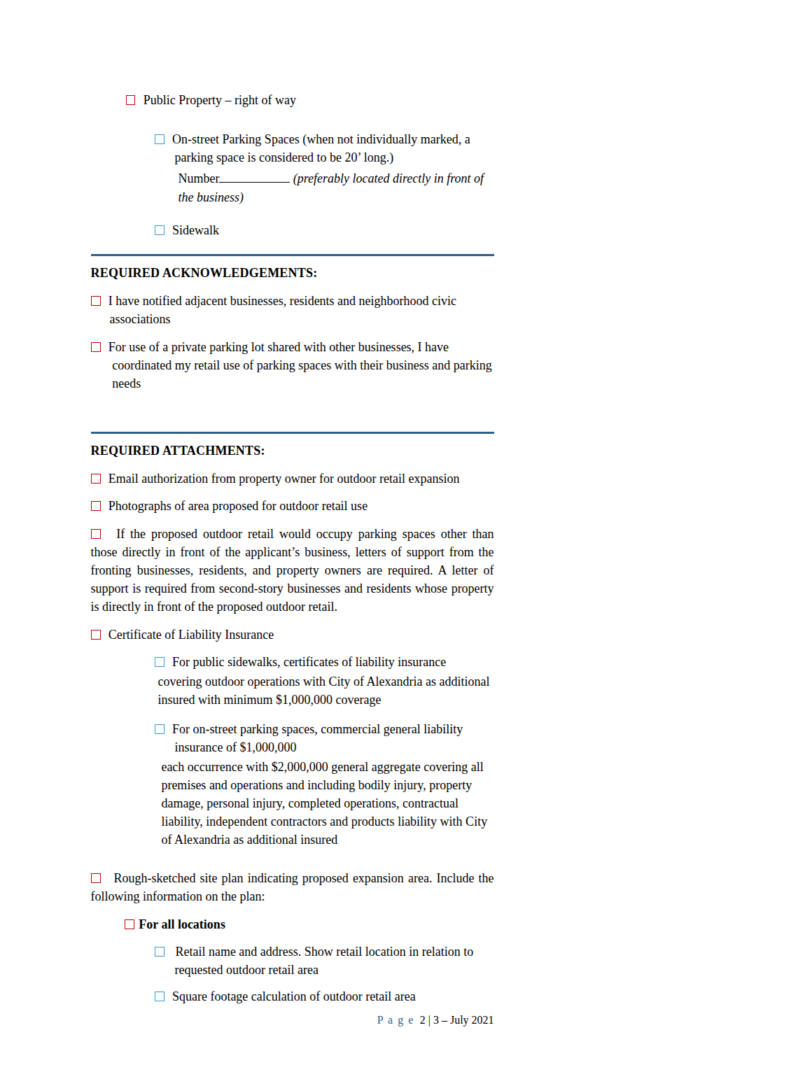Public Property – right of way
On-street Parking Spaces (when not individually marked, a parking space is considered to be 20’ long.)
Number (preferably located directly in front of the business)
Sidewalk
REQUIRED ACKNOWLEDGEMENTS:
I have notified adjacent businesses, residents and neighborhood civic associations
For use of a private parking lot shared with other businesses, I have coordinated my retail use of parking spaces with their business and parking needs
REQUIRED ATTACHMENTS:
Email authorization from property owner for outdoor retail expansion
Photographs of area proposed for outdoor retail use
If the proposed outdoor retail would occupy parking spaces other than those directly in front of the applicant’s business, letters of support from the fronting businesses, residents, and property owners are required. A letter of support is required from second-story businesses and residents whose property is directly in front of the proposed outdoor retail.
Certificate of Liability Insurance
For public sidewalks, certificates of liability insurance
covering outdoor operations with City of Alexandria as additional insured with minimum $1,000,000 coverage
For on-street parking spaces, commercial general liability insurance of $1,000,000
each occurrence with $2,000,000 general aggregate covering all premises and operations and including bodily injury, property damage, personal injury, completed operations, contractual liability, independent contractors and products liability with City of Alexandria as additional insured
Rough-sketched site plan indicating proposed expansion area. Include the following information on the plan:
For all locations
Retail name and address. Show retail location in relation to requested outdoor retail area
Square footage calculation of outdoor retail area
P a g e 2 | 3 – July 2021